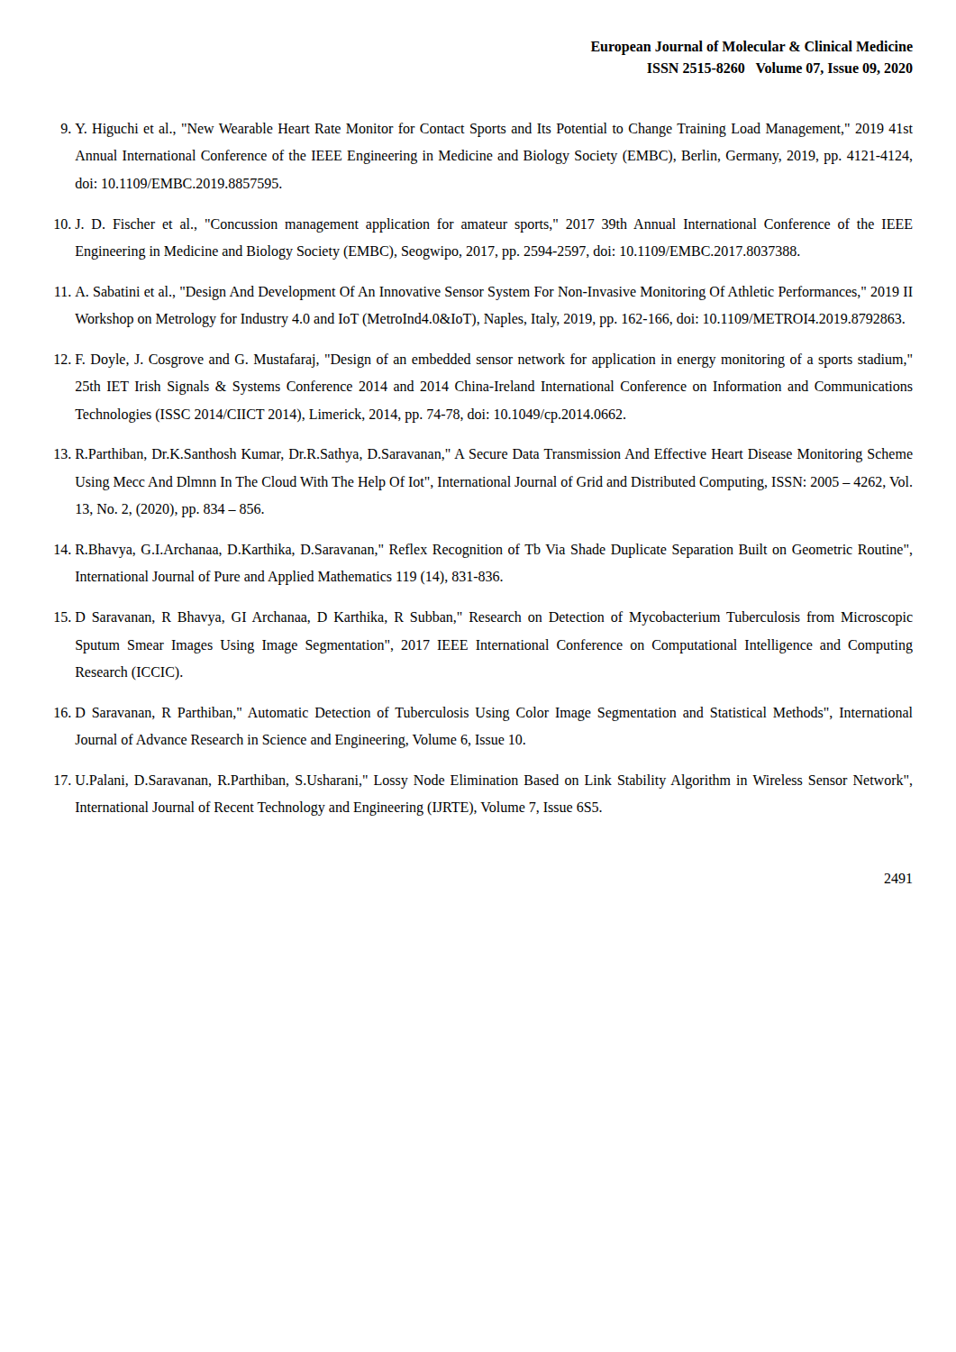European Journal of Molecular & Clinical Medicine
ISSN 2515-8260 Volume 07, Issue 09, 2020
Y. Higuchi et al., "New Wearable Heart Rate Monitor for Contact Sports and Its Potential to Change Training Load Management," 2019 41st Annual International Conference of the IEEE Engineering in Medicine and Biology Society (EMBC), Berlin, Germany, 2019, pp. 4121-4124, doi: 10.1109/EMBC.2019.8857595.
J. D. Fischer et al., "Concussion management application for amateur sports," 2017 39th Annual International Conference of the IEEE Engineering in Medicine and Biology Society (EMBC), Seogwipo, 2017, pp. 2594-2597, doi: 10.1109/EMBC.2017.8037388.
A. Sabatini et al., "Design And Development Of An Innovative Sensor System For Non-Invasive Monitoring Of Athletic Performances," 2019 II Workshop on Metrology for Industry 4.0 and IoT (MetroInd4.0&IoT), Naples, Italy, 2019, pp. 162-166, doi: 10.1109/METROI4.2019.8792863.
F. Doyle, J. Cosgrove and G. Mustafaraj, "Design of an embedded sensor network for application in energy monitoring of a sports stadium," 25th IET Irish Signals & Systems Conference 2014 and 2014 China-Ireland International Conference on Information and Communications Technologies (ISSC 2014/CIICT 2014), Limerick, 2014, pp. 74-78, doi: 10.1049/cp.2014.0662.
R.Parthiban, Dr.K.Santhosh Kumar, Dr.R.Sathya, D.Saravanan," A Secure Data Transmission And Effective Heart Disease Monitoring Scheme Using Mecc And Dlmnn In The Cloud With The Help Of Iot", International Journal of Grid and Distributed Computing, ISSN: 2005 – 4262, Vol. 13, No. 2, (2020), pp. 834 – 856.
R.Bhavya, G.I.Archanaa, D.Karthika, D.Saravanan," Reflex Recognition of Tb Via Shade Duplicate Separation Built on Geometric Routine", International Journal of Pure and Applied Mathematics 119 (14), 831-836.
D Saravanan, R Bhavya, GI Archanaa, D Karthika, R Subban," Research on Detection of Mycobacterium Tuberculosis from Microscopic Sputum Smear Images Using Image Segmentation", 2017 IEEE International Conference on Computational Intelligence and Computing Research (ICCIC).
D Saravanan, R Parthiban," Automatic Detection of Tuberculosis Using Color Image Segmentation and Statistical Methods", International Journal of Advance Research in Science and Engineering, Volume 6, Issue 10.
U.Palani, D.Saravanan, R.Parthiban, S.Usharani," Lossy Node Elimination Based on Link Stability Algorithm in Wireless Sensor Network", International Journal of Recent Technology and Engineering (IJRTE), Volume 7, Issue 6S5.
2491